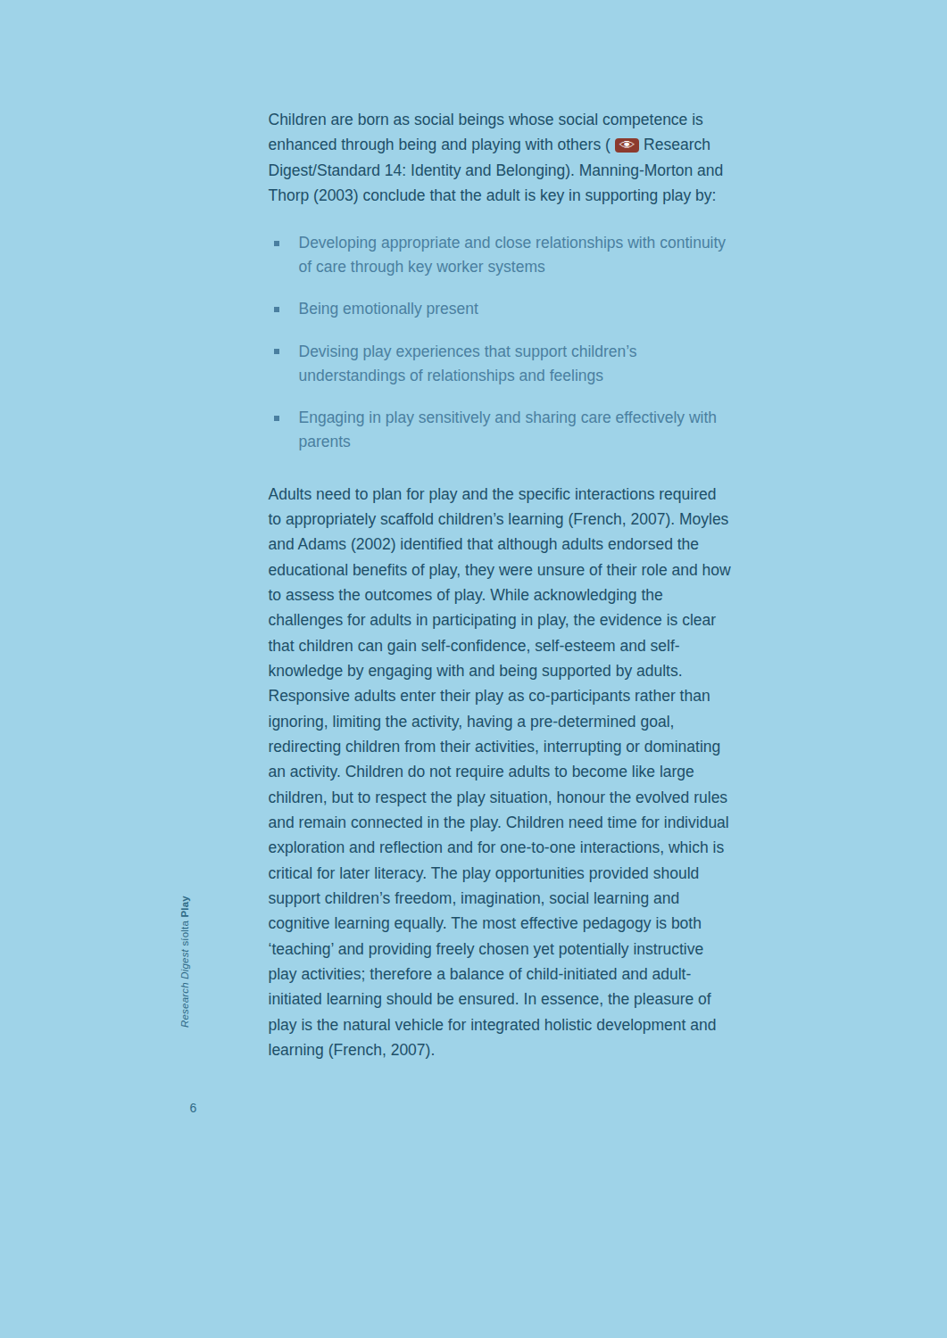Children are born as social beings whose social competence is enhanced through being and playing with others ( 👁 Research Digest/Standard 14: Identity and Belonging). Manning-Morton and Thorp (2003) conclude that the adult is key in supporting play by:
Developing appropriate and close relationships with continuity of care through key worker systems
Being emotionally present
Devising play experiences that support children’s understandings of relationships and feelings
Engaging in play sensitively and sharing care effectively with parents
Adults need to plan for play and the specific interactions required to appropriately scaffold children’s learning (French, 2007). Moyles and Adams (2002) identified that although adults endorsed the educational benefits of play, they were unsure of their role and how to assess the outcomes of play. While acknowledging the challenges for adults in participating in play, the evidence is clear that children can gain self-confidence, self-esteem and self-knowledge by engaging with and being supported by adults. Responsive adults enter their play as co-participants rather than ignoring, limiting the activity, having a pre-determined goal, redirecting children from their activities, interrupting or dominating an activity. Children do not require adults to become like large children, but to respect the play situation, honour the evolved rules and remain connected in the play. Children need time for individual exploration and reflection and for one-to-one interactions, which is critical for later literacy. The play opportunities provided should support children’s freedom, imagination, social learning and cognitive learning equally. The most effective pedagogy is both ‘teaching’ and providing freely chosen yet potentially instructive play activities; therefore a balance of child-initiated and adult-initiated learning should be ensured. In essence, the pleasure of play is the natural vehicle for integrated holistic development and learning (French, 2007).
Research Digest síolta Play
6